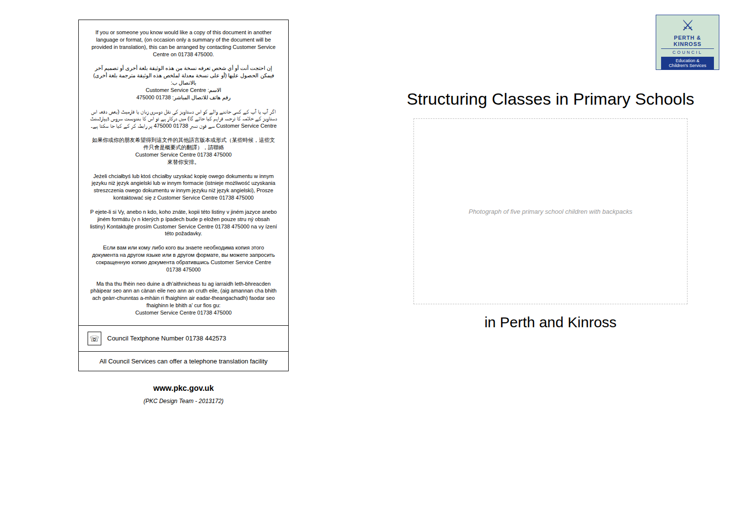If you or someone you know would like a copy of this document in another language or format, (on occasion only a summary of the document will be provided in translation), this can be arranged by contacting Customer Service Centre on 01738 475000.
إن احتجت أنت أو أي شخص تعرفه نسخة من هذه الوثيقة بلغة أخرى أو تصميم آخر فيمكن الحصول عليها (أو على نسخة معدلة لملخص هذه الوثيقة مترجمة بلغة أخرى) بالاتصال ب:
الاسم: Customer Service Centre
رقم هاتف للاتصال المباشر: 01738 475000
اگر آپ یا آپ کے کسی جاننے والے کو اس دستاویز کی نقل دوسری زبان یا فارمیٹ (بعض دفعہ اس دستاویز کے خلاصہ کا ترجمہ فراہم کیا جائے گا) میں درکار ہے تو اس کا بندوبست سروس ڈیپارٹمنٹ Customer Service Centre سے فون نمبر 01738 475000 پر رابطہ کر کے کیا جا سکتا ہے۔
如果你或你的朋友希望得到這文件的其他語言版本或形式（某些時候，這些文件只會是概要式的翻譯），請聯絡
Customer Service Centre 01738 475000
來替你安排。
Jeżeli chciałbyś lub ktoś chciałby uzyskać kopię owego dokumentu w innym języku niż język angielski lub w innym formacie (istnieje możliwość uzyskania streszczenia owego dokumentu w innym języku niż język angielski), Prosze kontaktować się z Customer Service Centre 01738 475000
P ejete-li si Vy, anebo n kdo, koho znáte, kopii této listiny v jiném jazyce anebo jiném formátu (v n kterých p ípadech bude p eložen pouze stru ný obsah listiny) Kontaktujte prosím Customer Service Centre 01738 475000 na vy ízení této požadavky.
Если вам или кому либо кого вы знаете необходима копия этого документа на другом языке или в другом формате, вы можете запросить сокращенную копию документа обратившись Customer Service Centre 01738 475000
Ma tha thu fhèin neo duine a dh'aithnicheas tu ag iarraidh leth-bhreacden phàipear seo ann an cànan eile neo ann an cruth eile, (aig amannan cha bhith ach geàrr-chunntas a-mhàin ri fhaighinn air eadar-theangachadh) faodar seo fhaighinn le bhith a' cur fios gu:
Customer Service Centre 01738 475000
Council Textphone Number 01738 442573
All Council Services can offer a telephone translation facility
www.pkc.gov.uk
(PKC Design Team - 2013172)
⚔
PERTH &
KINROSS
COUNCIL
Education &
Children's Services
Structuring Classes in Primary Schools
Photograph of five primary school children with backpacks
in Perth and Kinross